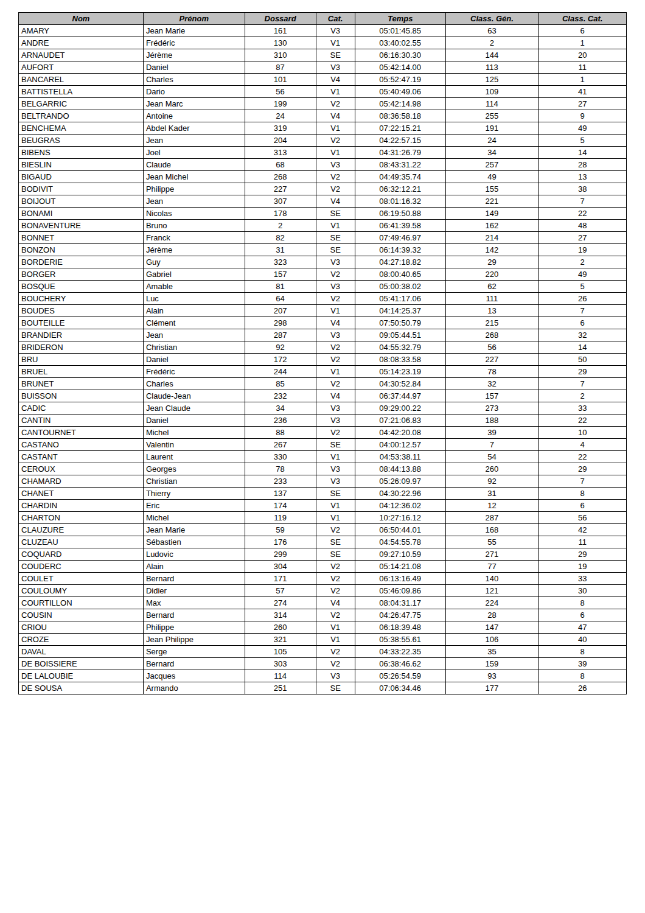| Nom | Prénom | Dossard | Cat. | Temps | Class. Gén. | Class. Cat. |
| --- | --- | --- | --- | --- | --- | --- |
| AMARY | Jean Marie | 161 | V3 | 05:01:45.85 | 63 | 6 |
| ANDRE | Frédéric | 130 | V1 | 03:40:02.55 | 2 | 1 |
| ARNAUDET | Jérème | 310 | SE | 06:16:30.30 | 144 | 20 |
| AUFORT | Daniel | 87 | V3 | 05:42:14.00 | 113 | 11 |
| BANCAREL | Charles | 101 | V4 | 05:52:47.19 | 125 | 1 |
| BATTISTELLA | Dario | 56 | V1 | 05:40:49.06 | 109 | 41 |
| BELGARRIC | Jean Marc | 199 | V2 | 05:42:14.98 | 114 | 27 |
| BELTRANDO | Antoine | 24 | V4 | 08:36:58.18 | 255 | 9 |
| BENCHEMA | Abdel Kader | 319 | V1 | 07:22:15.21 | 191 | 49 |
| BEUGRAS | Jean | 204 | V2 | 04:22:57.15 | 24 | 5 |
| BIBENS | Joel | 313 | V1 | 04:31:26.79 | 34 | 14 |
| BIESLIN | Claude | 68 | V3 | 08:43:31.22 | 257 | 28 |
| BIGAUD | Jean Michel | 268 | V2 | 04:49:35.74 | 49 | 13 |
| BODIVIT | Philippe | 227 | V2 | 06:32:12.21 | 155 | 38 |
| BOIJOUT | Jean | 307 | V4 | 08:01:16.32 | 221 | 7 |
| BONAMI | Nicolas | 178 | SE | 06:19:50.88 | 149 | 22 |
| BONAVENTURE | Bruno | 2 | V1 | 06:41:39.58 | 162 | 48 |
| BONNET | Franck | 82 | SE | 07:49:46.97 | 214 | 27 |
| BONZON | Jérème | 31 | SE | 06:14:39.32 | 142 | 19 |
| BORDERIE | Guy | 323 | V3 | 04:27:18.82 | 29 | 2 |
| BORGER | Gabriel | 157 | V2 | 08:00:40.65 | 220 | 49 |
| BOSQUE | Amable | 81 | V3 | 05:00:38.02 | 62 | 5 |
| BOUCHERY | Luc | 64 | V2 | 05:41:17.06 | 111 | 26 |
| BOUDES | Alain | 207 | V1 | 04:14:25.37 | 13 | 7 |
| BOUTEILLE | Clément | 298 | V4 | 07:50:50.79 | 215 | 6 |
| BRANDIER | Jean | 287 | V3 | 09:05:44.51 | 268 | 32 |
| BRIDERON | Christian | 92 | V2 | 04:55:32.79 | 56 | 14 |
| BRU | Daniel | 172 | V2 | 08:08:33.58 | 227 | 50 |
| BRUEL | Frédéric | 244 | V1 | 05:14:23.19 | 78 | 29 |
| BRUNET | Charles | 85 | V2 | 04:30:52.84 | 32 | 7 |
| BUISSON | Claude-Jean | 232 | V4 | 06:37:44.97 | 157 | 2 |
| CADIC | Jean Claude | 34 | V3 | 09:29:00.22 | 273 | 33 |
| CANTIN | Daniel | 236 | V3 | 07:21:06.83 | 188 | 22 |
| CANTOURNET | Michel | 88 | V2 | 04:42:20.08 | 39 | 10 |
| CASTANO | Valentin | 267 | SE | 04:00:12.57 | 7 | 4 |
| CASTANT | Laurent | 330 | V1 | 04:53:38.11 | 54 | 22 |
| CEROUX | Georges | 78 | V3 | 08:44:13.88 | 260 | 29 |
| CHAMARD | Christian | 233 | V3 | 05:26:09.97 | 92 | 7 |
| CHANET | Thierry | 137 | SE | 04:30:22.96 | 31 | 8 |
| CHARDIN | Eric | 174 | V1 | 04:12:36.02 | 12 | 6 |
| CHARTON | Michel | 119 | V1 | 10:27:16.12 | 287 | 56 |
| CLAUZURE | Jean Marie | 59 | V2 | 06:50:44.01 | 168 | 42 |
| CLUZEAU | Sébastien | 176 | SE | 04:54:55.78 | 55 | 11 |
| COQUARD | Ludovic | 299 | SE | 09:27:10.59 | 271 | 29 |
| COUDERC | Alain | 304 | V2 | 05:14:21.08 | 77 | 19 |
| COULET | Bernard | 171 | V2 | 06:13:16.49 | 140 | 33 |
| COULOUMY | Didier | 57 | V2 | 05:46:09.86 | 121 | 30 |
| COURTILLON | Max | 274 | V4 | 08:04:31.17 | 224 | 8 |
| COUSIN | Bernard | 314 | V2 | 04:26:47.75 | 28 | 6 |
| CRIOU | Philippe | 260 | V1 | 06:18:39.48 | 147 | 47 |
| CROZE | Jean Philippe | 321 | V1 | 05:38:55.61 | 106 | 40 |
| DAVAL | Serge | 105 | V2 | 04:33:22.35 | 35 | 8 |
| DE BOISSIERE | Bernard | 303 | V2 | 06:38:46.62 | 159 | 39 |
| DE LALOUBIE | Jacques | 114 | V3 | 05:26:54.59 | 93 | 8 |
| DE SOUSA | Armando | 251 | SE | 07:06:34.46 | 177 | 26 |